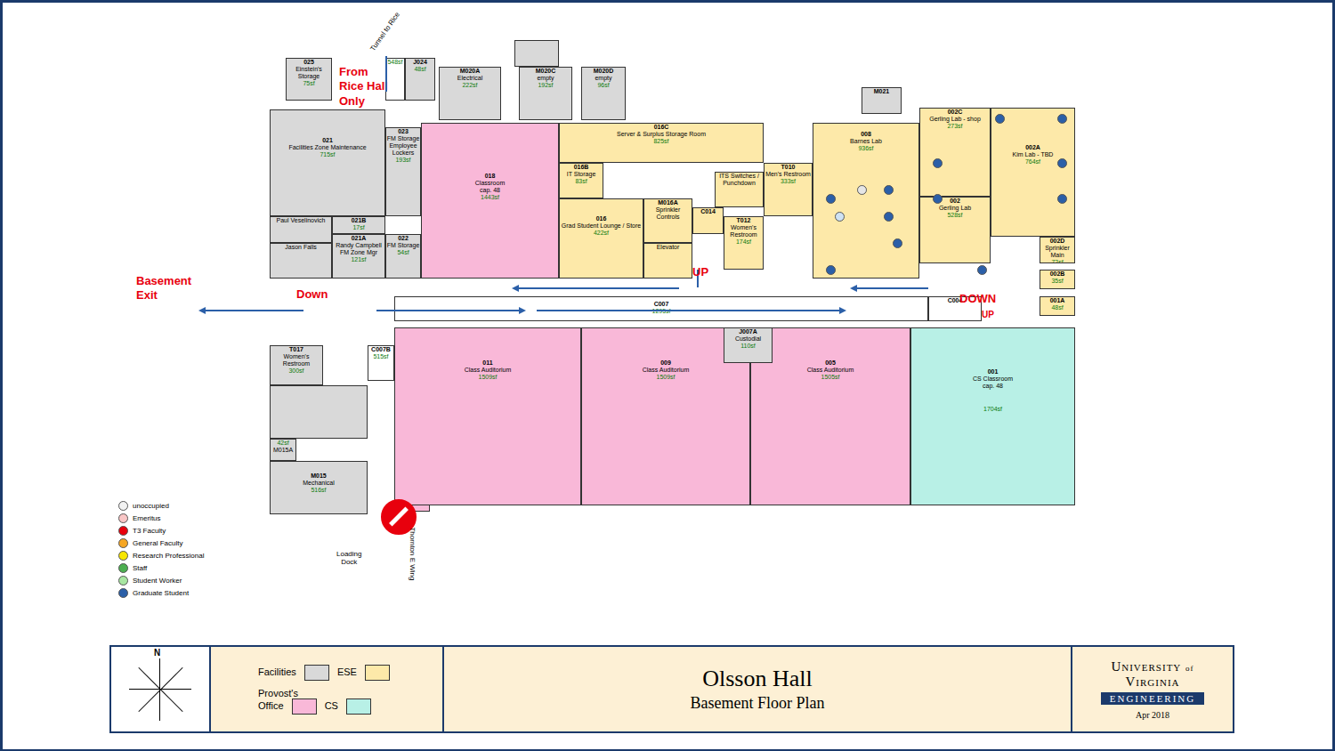025
Einstein's Storage
75sf
J024
48sf
548sf
From
Rice Hall
Only
Tunnel to Rice
021
Facilities Zone Maintenance
715sf
023
FM Storage Employee Lockers
193sf
021B
17sf
Paul Veselinovich
021A
Randy Campbell FM Zone Mgr
121sf
Jason Falls
022
FM Storage
54sf
M020A
Electrical
222sf
M020C
empty
192sf
M020D
empty
96sf
M021
018
Classroom
cap. 48
1443sf
016C
Server & Surplus Storage Room
825sf
016B
IT Storage
83sf
016
Grad Student Lounge / Store
422sf
M016A
Sprinkler Controls
Elevator
C014
ITS Switches / Punchdown
T010
Men's Restroom
333sf
T012
Women's Restroom
174sf
008
Barnes Lab
936sf
002C
Gerling Lab - shop
273sf
002A
Kim Lab - TBD
764sf
002
Gerling Lab
528sf
002D
Sprinkler Main
72sf
002B
35sf
001A
48sf
C007
1295sf
C004
Basement
Exit
Down
UP
DOWN
UP
013
45sf
FM Storage
T017
Women's Restroom
300sf
42sf
M015A
M015
Mechanical
516sf
C007B
515sf
011B
20sf
011
Class Auditorium
1509sf
009
Class Auditorium
1509sf
005
Class Auditorium
1505sf
J007A
Custodial
110sf
001
CS Classroom
cap. 48
1704sf
Loading
Dock
Thornton E Wing
unoccupied
Emeritus
T3 Faculty
General Faculty
Research Professional
Staff
Student Worker
Graduate Student
N
Facilities ESE
Provost's
Office CS
Olsson Hall
Basement Floor Plan
UNIVERSITY of
VIRGINIA
ENGINEERING
Apr 2018